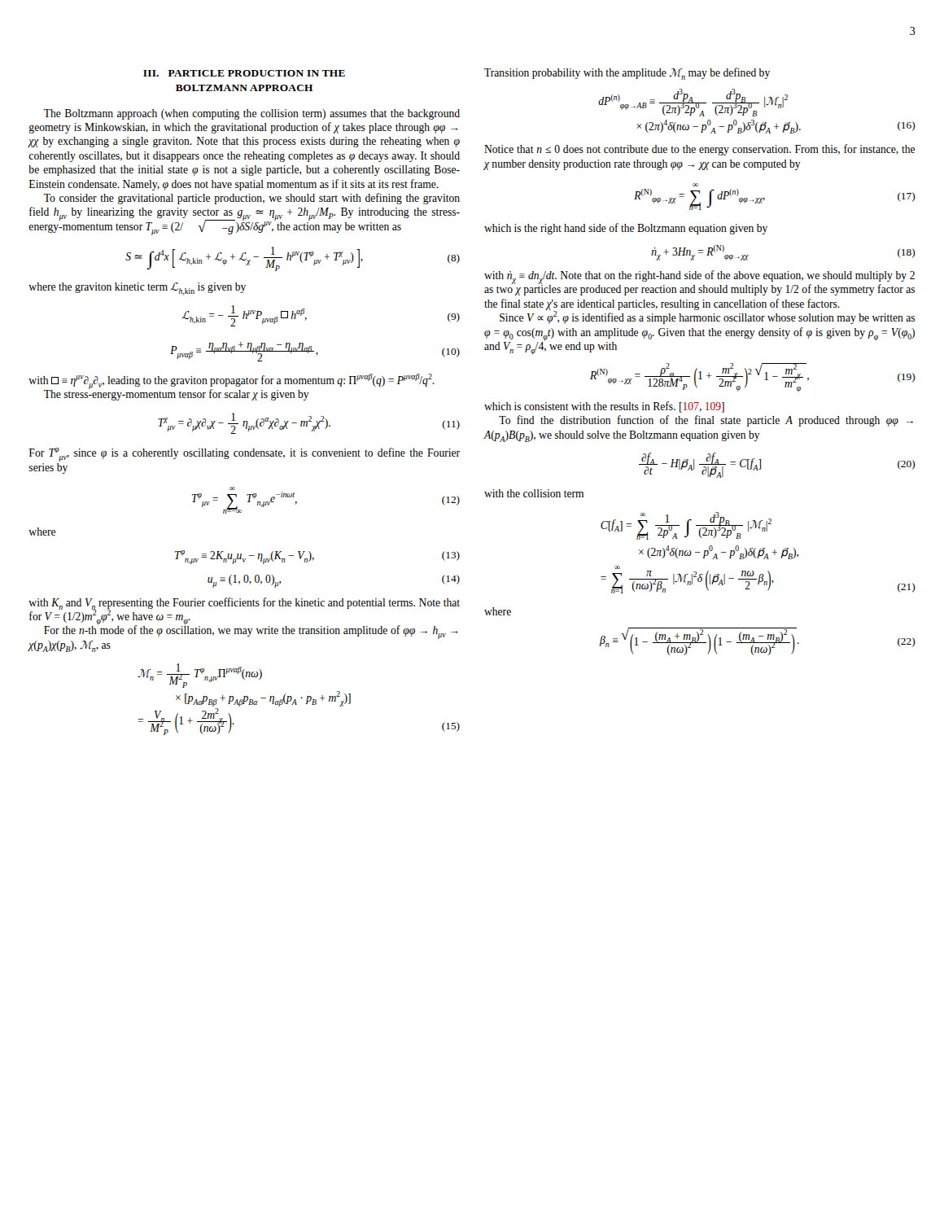3
III. Particle production in the
Boltzmann approach
The Boltzmann approach (when computing the collision term) assumes that the background geometry is Minkowskian, in which the gravitational production of χ takes place through φφ → χχ by exchanging a single graviton. Note that this process exists during the reheating when φ coherently oscillates, but it disappears once the reheating completes as φ decays away. It should be emphasized that the initial state φ is not a sigle particle, but a coherently oscillating Bose-Einstein condensate. Namely, φ does not have spatial momentum as if it sits at its rest frame.
To consider the gravitational particle production, we should start with defining the graviton field hμν by linearizing the gravity sector as gμν ≃ ημν + 2hμν/MP. By introducing the stress-energy-momentum tensor Tμν ≡ (2/−g)δS/δgμν, the action may be written as
S ≃ ∫d4x [ ℒh,kin + ℒφ + ℒχ − 1 MP hμν(Tφμν + Tχμν) ], (8)
where the graviton kinetic term ℒh,kin is given by
ℒh,kin = − 12 hμνPμναβ hαβ, (9)
Pμναβ ≡ ημαηνβ + ημβηνα − ημνηαβ 2, (10)
with ≡ ημν∂μ∂ν, leading to the graviton propagator for a momentum q: Πμναβ(q) = Pμναβ/q2.
The stress-energy-momentum tensor for scalar χ is given by
Tχμν = ∂μχ∂νχ − 12 ημν(∂αχ∂αχ − m2χχ2). (11)
For Tφμν, since φ is a coherently oscillating condensate, it is convenient to define the Fourier series by
Tφμν = ∞∑n=−∞ Tφn,μνe−inωt, (12)
where
Tφn,μν ≡ 2Knuμuν − ημν(Kn − Vn), (13)
uμ ≡ (1, 0, 0, 0)μ, (14)
with Kn and Vn representing the Fourier coefficients for the kinetic and potential terms. Note that for V = (1/2)m2φφ2, we have ω = mφ.
For the n-th mode of the φ oscillation, we may write the transition amplitude of φφ → hμν → χ(pA)χ(pB), ℳn, as
ℳn = 1 M2P Tφn,μν Πμναβ(nω) × [pAαpBβ + pAβpBα − ηαβ(pA · pB + m2χ)] = Vn M2P (1 + 2m2χ(nω)2). (15)
Transition probability with the amplitude ℳn may be defined by
dP(n)φφ→AB ≡ d3pA(2π)32p0A d3pB(2π)32p0B |ℳn|2 × (2π)4δ(nω − p0A − p0B)δ3(p⃗A + p⃗B). (16)
Notice that n ≤ 0 does not contribute due to the energy conservation. From this, for instance, the χ number density production rate through φφ → χχ can be computed by
R(N)φφ→χχ = ∞∑n=1 ∫ dP(n)φφ→χχ, (17)
which is the right hand side of the Boltzmann equation given by
ṅχ + 3Hnχ = R(N)φφ→χχ (18)
with ṅχ ≡ dnχ/dt. Note that on the right-hand side of the above equation, we should multiply by 2 as two χ particles are produced per reaction and should multiply by 1/2 of the symmetry factor as the final state χ's are identical particles, resulting in cancellation of these factors.
Since V ∝ φ2, φ is identified as a simple harmonic oscillator whose solution may be written as φ = φ0 cos(mφt) with an amplitude φ0. Given that the energy density of φ is given by ρφ = V(φ0) and Vn = ρφ/4, we end up with
R(N)φφ→χχ = ρ2φ 128πM4P (1 + m2χ 2m2φ)2 1 − m2χ m2φ, (19)
which is consistent with the results in Refs. [107, 109]
To find the distribution function of the final state particle A produced through φφ → A(pA)B(pB), we should solve the Boltzmann equation given by
∂fA∂t − H|p⃗A| ∂fA∂|p⃗A| = C[fA] (20)
with the collision term
C[fA] = ∞∑n=1 12p0A ∫ d3pB(2π)32p0B |ℳn|2 × (2π)4δ(nω − p0A − p0B)δ(p⃗A + p⃗B), = ∞∑n=1 π(nω)2βn |ℳn|2δ (|p⃗A| − nω 2 βn), (21)
where
βn ≡ (1 − (mA + mB)2(nω)2) (1 − (mA − mB)2(nω)2). (22)